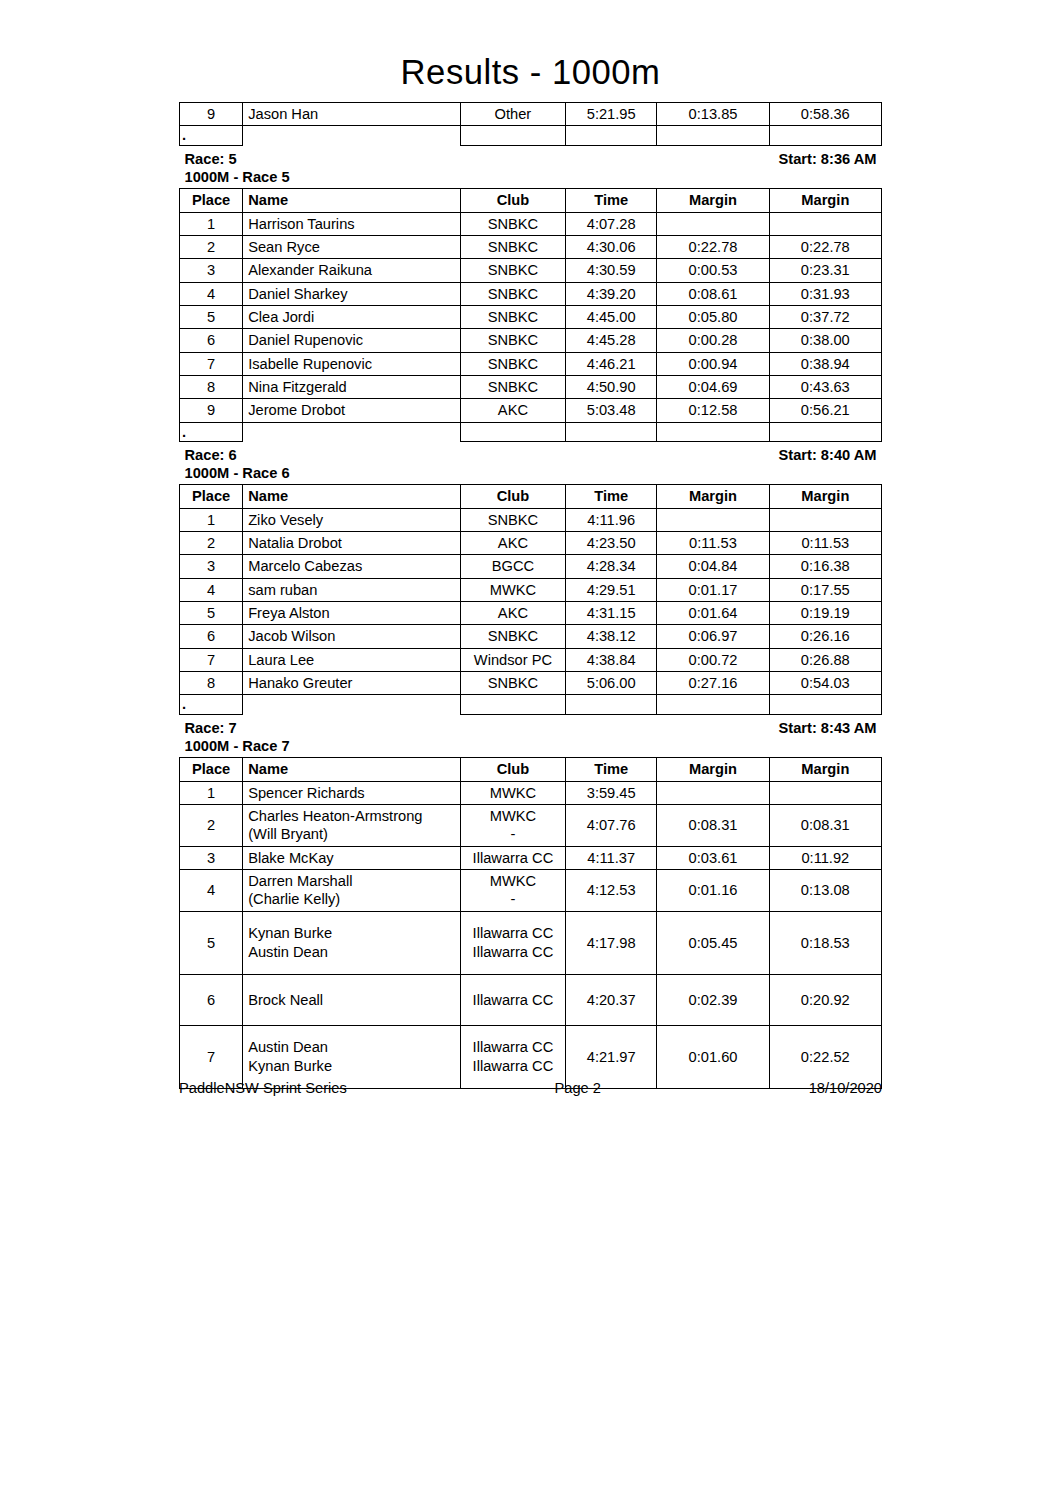Results - 1000m
| 9 | Jason Han | Other | 5:21.95 | 0:13.85 | 0:58.36 |
| . | | | | | |
| Race: 5 | Start: 8:36 AM |
| 1000M - Race 5 |
| Place | Name | Club | Time | Margin | Margin |
| 1 | Harrison Taurins | SNBKC | 4:07.28 | | |
| 2 | Sean Ryce | SNBKC | 4:30.06 | 0:22.78 | 0:22.78 |
| 3 | Alexander Raikuna | SNBKC | 4:30.59 | 0:00.53 | 0:23.31 |
| 4 | Daniel Sharkey | SNBKC | 4:39.20 | 0:08.61 | 0:31.93 |
| 5 | Clea Jordi | SNBKC | 4:45.00 | 0:05.80 | 0:37.72 |
| 6 | Daniel Rupenovic | SNBKC | 4:45.28 | 0:00.28 | 0:38.00 |
| 7 | Isabelle Rupenovic | SNBKC | 4:46.21 | 0:00.94 | 0:38.94 |
| 8 | Nina Fitzgerald | SNBKC | 4:50.90 | 0:04.69 | 0:43.63 |
| 9 | Jerome Drobot | AKC | 5:03.48 | 0:12.58 | 0:56.21 |
| . | | | | | |
| Race: 6 | Start: 8:40 AM |
| 1000M - Race 6 |
| Place | Name | Club | Time | Margin | Margin |
| 1 | Ziko Vesely | SNBKC | 4:11.96 | | |
| 2 | Natalia Drobot | AKC | 4:23.50 | 0:11.53 | 0:11.53 |
| 3 | Marcelo Cabezas | BGCC | 4:28.34 | 0:04.84 | 0:16.38 |
| 4 | sam ruban | MWKC | 4:29.51 | 0:01.17 | 0:17.55 |
| 5 | Freya Alston | AKC | 4:31.15 | 0:01.64 | 0:19.19 |
| 6 | Jacob Wilson | SNBKC | 4:38.12 | 0:06.97 | 0:26.16 |
| 7 | Laura Lee | Windsor PC | 4:38.84 | 0:00.72 | 0:26.88 |
| 8 | Hanako Greuter | SNBKC | 5:06.00 | 0:27.16 | 0:54.03 |
| . | | | | | |
| Race: 7 | Start: 8:43 AM |
| 1000M - Race 7 |
| Place | Name | Club | Time | Margin | Margin |
| 1 | Spencer Richards | MWKC | 3:59.45 | | |
| 2 | Charles Heaton-Armstrong (Will Bryant) | MWKC - | 4:07.76 | 0:08.31 | 0:08.31 |
| 3 | Blake McKay | Illawarra CC | 4:11.37 | 0:03.61 | 0:11.92 |
| 4 | Darren Marshall (Charlie Kelly) | MWKC - | 4:12.53 | 0:01.16 | 0:13.08 |
| 5 | Kynan Burke Austin Dean | Illawarra CC Illawarra CC | 4:17.98 | 0:05.45 | 0:18.53 |
| 6 | Brock Neall | Illawarra CC | 4:20.37 | 0:02.39 | 0:20.92 |
| 7 | Austin Dean Kynan Burke | Illawarra CC Illawarra CC | 4:21.97 | 0:01.60 | 0:22.52 |
PaddleNSW Sprint Series
Page 2
18/10/2020